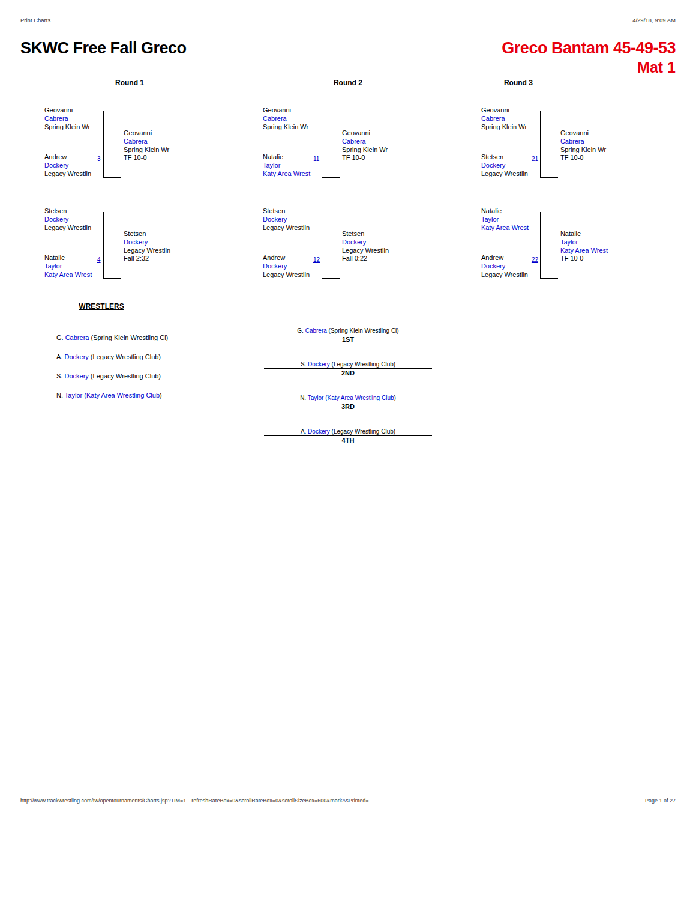Print Charts
4/29/18, 9:09 AM
SKWC Free Fall Greco
Greco Bantam 45-49-53
Mat 1
Round 1
Geovanni
Cabrera
Spring Klein Wr
Andrew
Dockery
Legacy Wrestlin
3
Geovanni
Cabrera
Spring Klein Wr
TF 10-0
Stetsen
Dockery
Legacy Wrestlin
Natalie
Taylor
Katy Area Wrest
4
Stetsen
Dockery
Legacy Wrestlin
Fall 2:32
WRESTLERS
G. Cabrera (Spring Klein Wrestling Cl)
A. Dockery (Legacy Wrestling Club)
S. Dockery (Legacy Wrestling Club)
N. Taylor (Katy Area Wrestling Club)
Round 2
Geovanni
Cabrera
Spring Klein Wr
Natalie
Taylor
Katy Area Wrest
11
Geovanni
Cabrera
Spring Klein Wr
TF 10-0
Stetsen
Dockery
Legacy Wrestlin
Andrew
Dockery
Legacy Wrestlin
12
Stetsen
Dockery
Legacy Wrestlin
Fall 0:22
Round 3
Geovanni
Cabrera
Spring Klein Wr
Stetsen
Dockery
Legacy Wrestlin
21
Geovanni
Cabrera
Spring Klein Wr
TF 10-0
Natalie
Taylor
Katy Area Wrest
Andrew
Dockery
Legacy Wrestlin
22
Natalie
Taylor
Katy Area Wrest
TF 10-0
G. Cabrera (Spring Klein Wrestling Cl)
1ST
S. Dockery (Legacy Wrestling Club)
2ND
N. Taylor (Katy Area Wrestling Club)
3RD
A. Dockery (Legacy Wrestling Club)
4TH
http://www.trackwrestling.com/tw/opentournaments/Charts.jsp?TIM=1…refreshRateBox=0&scrollRateBox=0&scrollSizeBox=600&markAsPrinted=
Page 1 of 27